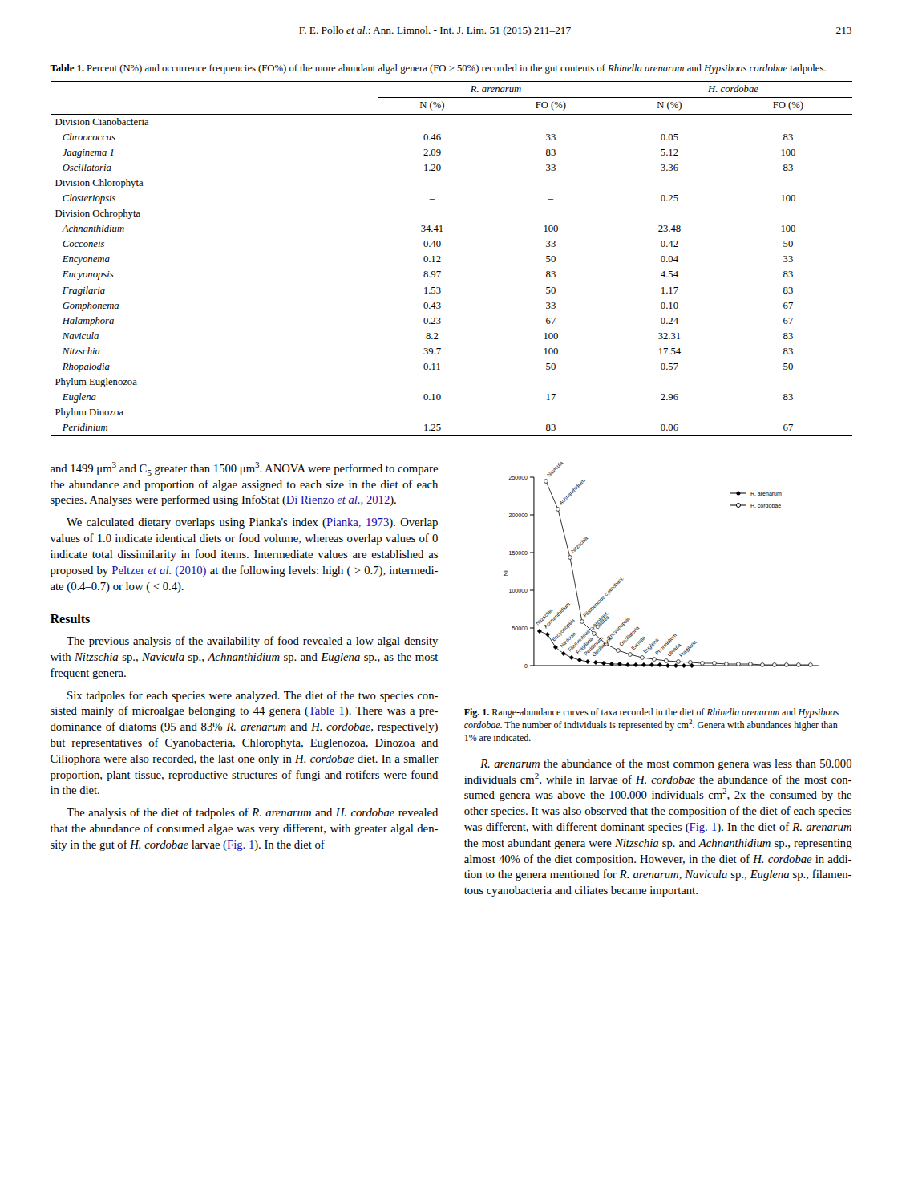F. E. Pollo et al.: Ann. Limnol. - Int. J. Lim. 51 (2015) 211–217
213
Table 1. Percent (N%) and occurrence frequencies (FO%) of the more abundant algal genera (FO > 50%) recorded in the gut contents of Rhinella arenarum and Hypsiboas cordobae tadpoles.
| | R. arenarum | H. cordobae |
| --- | --- | --- |
| | N (%) | FO (%) | N (%) | FO (%) |
| Division Cianobacteria | | | | |
| Chroococcus | 0.46 | 33 | 0.05 | 83 |
| Jaaginema 1 | 2.09 | 83 | 5.12 | 100 |
| Oscillatoria | 1.20 | 33 | 3.36 | 83 |
| Division Chlorophyta | | | | |
| Closteriopsis | – | – | 0.25 | 100 |
| Division Ochrophyta | | | | |
| Achnanthidium | 34.41 | 100 | 23.48 | 100 |
| Cocconeis | 0.40 | 33 | 0.42 | 50 |
| Encyonema | 0.12 | 50 | 0.04 | 33 |
| Encyonopsis | 8.97 | 83 | 4.54 | 83 |
| Fragilaria | 1.53 | 50 | 1.17 | 83 |
| Gomphonema | 0.43 | 33 | 0.10 | 67 |
| Halamphora | 0.23 | 67 | 0.24 | 67 |
| Navicula | 8.2 | 100 | 32.31 | 83 |
| Nitzschia | 39.7 | 100 | 17.54 | 83 |
| Rhopalodia | 0.11 | 50 | 0.57 | 50 |
| Phylum Euglenozoa | | | | |
| Euglena | 0.10 | 17 | 2.96 | 83 |
| Phylum Dinozoa | | | | |
| Peridinium | 1.25 | 83 | 0.06 | 67 |
and 1499 μm3 and C5 greater than 1500 μm3. ANOVA were performed to compare the abundance and proportion of algae assigned to each size in the diet of each species. Analyses were performed using InfoStat (Di Rienzo et al., 2012).
We calculated dietary overlaps using Pianka's index (Pianka, 1973). Overlap values of 1.0 indicate identical diets or food volume, whereas overlap values of 0 indicate total dissimilarity in food items. Intermediate values are established as proposed by Peltzer et al. (2010) at the following levels: high ( > 0.7), intermediate (0.4–0.7) or low ( < 0.4).
Results
The previous analysis of the availability of food revealed a low algal density with Nitzschia sp., Navicula sp., Achnanthidium sp. and Euglena sp., as the most frequent genera.
Six tadpoles for each species were analyzed. The diet of the two species consisted mainly of microalgae belonging to 44 genera (Table 1). There was a predominance of diatoms (95 and 83% R. arenarum and H. cordobae, respectively) but representatives of Cyanobacteria, Chlorophyta, Euglenozoa, Dinozoa and Ciliophora were also recorded, the last one only in H. cordobae diet. In a smaller proportion, plant tissue, reproductive structures of fungi and rotifers were found in the diet.
The analysis of the diet of tadpoles of R. arenarum and H. cordobae revealed that the abundance of consumed algae was very different, with greater algal density in the gut of H. cordobae larvae (Fig. 1). In the diet of
0 50000 100000 150000 200000 250000 Ni R. arenarum H. cordobae Navicula Achnanthidium Nitzschia Filamentous cyanobact. Ciliates Encyonopsis Oscillatoria Eunotia Euglena Phormidium Ulnaria Fragilaria Nitzschia Achnanthidium Encyonopsis Navicula Filamentous cyanobact. Fragilaria Peridinium Oscillatoria
Fig. 1. Range-abundance curves of taxa recorded in the diet of Rhinella arenarum and Hypsiboas cordobae. The number of individuals is represented by cm2. Genera with abundances higher than 1% are indicated.
R. arenarum the abundance of the most common genera was less than 50.000 individuals cm2, while in larvae of H. cordobae the abundance of the most consumed genera was above the 100.000 individuals cm2, 2x the consumed by the other species. It was also observed that the composition of the diet of each species was different, with different dominant species (Fig. 1). In the diet of R. arenarum the most abundant genera were Nitzschia sp. and Achnanthidium sp., representing almost 40% of the diet composition. However, in the diet of H. cordobae in addition to the genera mentioned for R. arenarum, Navicula sp., Euglena sp., filamentous cyanobacteria and ciliates became important.